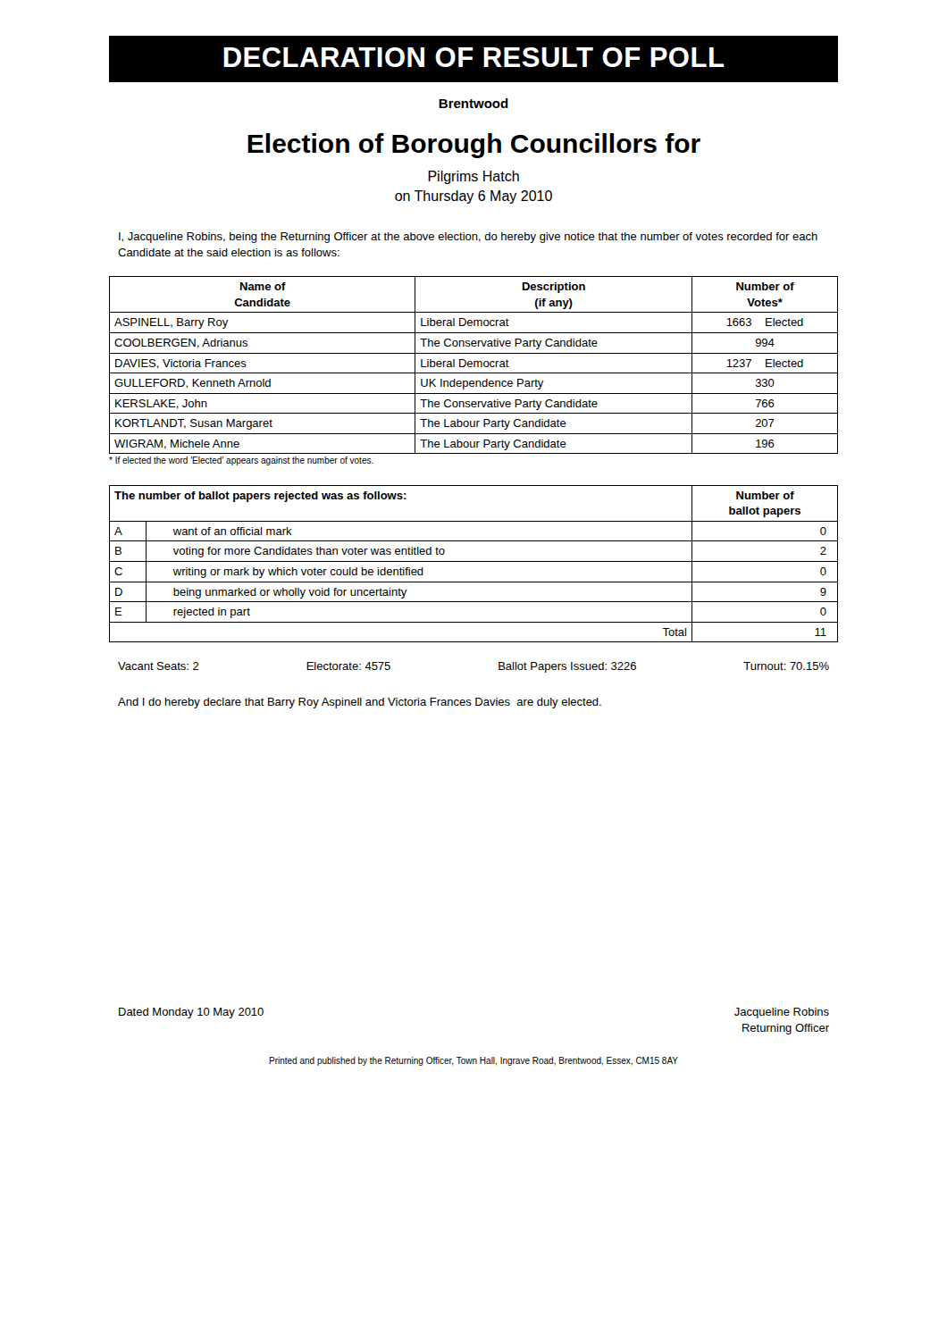DECLARATION OF RESULT OF POLL
Brentwood
Election of Borough Councillors for
Pilgrims Hatch
on Thursday 6 May 2010
I, Jacqueline Robins, being the Returning Officer at the above election, do hereby give notice that the number of votes recorded for each Candidate at the said election is as follows:
| Name of Candidate | Description (if any) | Number of Votes* |
| --- | --- | --- |
| ASPINELL, Barry Roy | Liberal Democrat | 1663 Elected |
| COOLBERGEN, Adrianus | The Conservative Party Candidate | 994 |
| DAVIES, Victoria Frances | Liberal Democrat | 1237 Elected |
| GULLEFORD, Kenneth Arnold | UK Independence Party | 330 |
| KERSLAKE, John | The Conservative Party Candidate | 766 |
| KORTLANDT, Susan Margaret | The Labour Party Candidate | 207 |
| WIGRAM, Michele Anne | The Labour Party Candidate | 196 |
* If elected the word 'Elected' appears against the number of votes.
| The number of ballot papers rejected was as follows: | Number of ballot papers |
| --- | --- |
| A | want of an official mark | 0 |
| B | voting for more Candidates than voter was entitled to | 2 |
| C | writing or mark by which voter could be identified | 0 |
| D | being unmarked or wholly void for uncertainty | 9 |
| E | rejected in part | 0 |
| Total | 11 |
Vacant Seats: 2 Electorate: 4575 Ballot Papers Issued: 3226 Turnout: 70.15%
And I do hereby declare that Barry Roy Aspinell and Victoria Frances Davies are duly elected.
Dated Monday 10 May 2010
Jacqueline Robins
Returning Officer
Printed and published by the Returning Officer, Town Hall, Ingrave Road, Brentwood, Essex, CM15 8AY